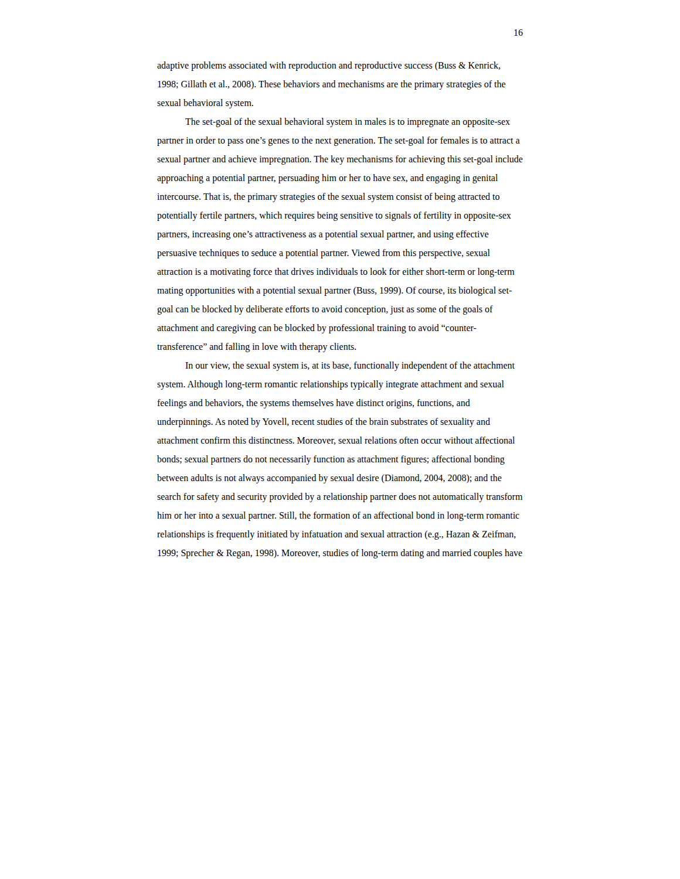16
adaptive problems associated with reproduction and reproductive success (Buss & Kenrick, 1998; Gillath et al., 2008). These behaviors and mechanisms are the primary strategies of the sexual behavioral system.
The set-goal of the sexual behavioral system in males is to impregnate an opposite-sex partner in order to pass one’s genes to the next generation. The set-goal for females is to attract a sexual partner and achieve impregnation. The key mechanisms for achieving this set-goal include approaching a potential partner, persuading him or her to have sex, and engaging in genital intercourse. That is, the primary strategies of the sexual system consist of being attracted to potentially fertile partners, which requires being sensitive to signals of fertility in opposite-sex partners, increasing one’s attractiveness as a potential sexual partner, and using effective persuasive techniques to seduce a potential partner. Viewed from this perspective, sexual attraction is a motivating force that drives individuals to look for either short-term or long-term mating opportunities with a potential sexual partner (Buss, 1999). Of course, its biological set-goal can be blocked by deliberate efforts to avoid conception, just as some of the goals of attachment and caregiving can be blocked by professional training to avoid “counter-transference” and falling in love with therapy clients.
In our view, the sexual system is, at its base, functionally independent of the attachment system. Although long-term romantic relationships typically integrate attachment and sexual feelings and behaviors, the systems themselves have distinct origins, functions, and underpinnings. As noted by Yovell, recent studies of the brain substrates of sexuality and attachment confirm this distinctness. Moreover, sexual relations often occur without affectional bonds; sexual partners do not necessarily function as attachment figures; affectional bonding between adults is not always accompanied by sexual desire (Diamond, 2004, 2008); and the search for safety and security provided by a relationship partner does not automatically transform him or her into a sexual partner. Still, the formation of an affectional bond in long-term romantic relationships is frequently initiated by infatuation and sexual attraction (e.g., Hazan & Zeifman, 1999; Sprecher & Regan, 1998). Moreover, studies of long-term dating and married couples have